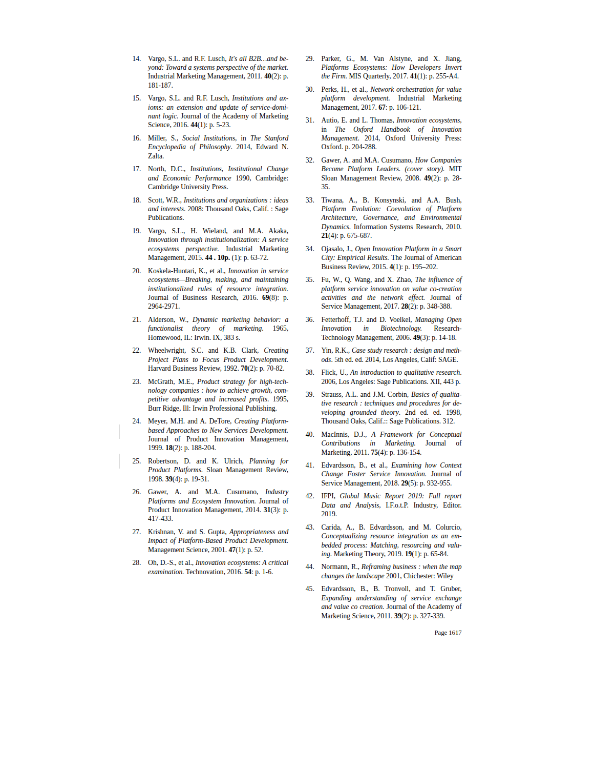14. Vargo, S.L. and R.F. Lusch, It's all B2B…and beyond: Toward a systems perspective of the market. Industrial Marketing Management, 2011. 40(2): p. 181-187.
15. Vargo, S.L. and R.F. Lusch, Institutions and axioms: an extension and update of service-dominant logic. Journal of the Academy of Marketing Science, 2016. 44(1): p. 5-23.
16. Miller, S., Social Institutions, in The Stanford Encyclopedia of Philosophy. 2014, Edward N. Zalta.
17. North, D.C., Institutions, Institutional Change and Economic Performance 1990, Cambridge: Cambridge University Press.
18. Scott, W.R., Institutions and organizations : ideas and interests. 2008: Thousand Oaks, Calif. : Sage Publications.
19. Vargo, S.L., H. Wieland, and M.A. Akaka, Innovation through institutionalization: A service ecosystems perspective. Industrial Marketing Management, 2015. 44 . 10p. (1): p. 63-72.
20. Koskela-Huotari, K., et al., Innovation in service ecosystems—Breaking, making, and maintaining institutionalized rules of resource integration. Journal of Business Research, 2016. 69(8): p. 2964-2971.
21. Alderson, W., Dynamic marketing behavior: a functionalist theory of marketing. 1965, Homewood, IL: Irwin. IX, 383 s.
22. Wheelwright, S.C. and K.B. Clark, Creating Project Plans to Focus Product Development. Harvard Business Review, 1992. 70(2): p. 70-82.
23. McGrath, M.E., Product strategy for high-technology companies : how to achieve growth, competitive advantage and increased profits. 1995, Burr Ridge, Ill: Irwin Professional Publishing.
24. Meyer, M.H. and A. DeTore, Creating Platform-based Approaches to New Services Development. Journal of Product Innovation Management, 1999. 18(2): p. 188-204.
25. Robertson, D. and K. Ulrich, Planning for Product Platforms. Sloan Management Review, 1998. 39(4): p. 19-31.
26. Gawer, A. and M.A. Cusumano, Industry Platforms and Ecosystem Innovation. Journal of Product Innovation Management, 2014. 31(3): p. 417-433.
27. Krishnan, V. and S. Gupta, Appropriateness and Impact of Platform-Based Product Development. Management Science, 2001. 47(1): p. 52.
28. Oh, D.-S., et al., Innovation ecosystems: A critical examination. Technovation, 2016. 54: p. 1-6.
29. Parker, G., M. Van Alstyne, and X. Jiang, Platforms Ecosystems: How Developers Invert the Firm. MIS Quarterly, 2017. 41(1): p. 255-A4.
30. Perks, H., et al., Network orchestration for value platform development. Industrial Marketing Management, 2017. 67: p. 106-121.
31. Autio, E. and L. Thomas, Innovation ecosystems, in The Oxford Handbook of Innovation Management. 2014, Oxford University Press: Oxford. p. 204-288.
32. Gawer, A. and M.A. Cusumano, How Companies Become Platform Leaders. (cover story). MIT Sloan Management Review, 2008. 49(2): p. 28-35.
33. Tiwana, A., B. Konsynski, and A.A. Bush, Platform Evolution: Coevolution of Platform Architecture, Governance, and Environmental Dynamics. Information Systems Research, 2010. 21(4): p. 675-687.
34. Ojasalo, J., Open Innovation Platform in a Smart City: Empirical Results. The Journal of American Business Review, 2015. 4(1): p. 195–202.
35. Fu, W., Q. Wang, and X. Zhao, The influence of platform service innovation on value co-creation activities and the network effect. Journal of Service Management, 2017. 28(2): p. 348-388.
36. Fetterhoff, T.J. and D. Voelkel, Managing Open Innovation in Biotechnology. Research-Technology Management, 2006. 49(3): p. 14-18.
37. Yin, R.K., Case study research : design and methods. 5th ed. ed. 2014, Los Angeles, Calif: SAGE.
38. Flick, U., An introduction to qualitative research. 2006, Los Angeles: Sage Publications. XII, 443 p.
39. Strauss, A.L. and J.M. Corbin, Basics of qualitative research : techniques and procedures for developing grounded theory. 2nd ed. ed. 1998, Thousand Oaks, Calif.:: Sage Publications. 312.
40. MacInnis, D.J., A Framework for Conceptual Contributions in Marketing. Journal of Marketing, 2011. 75(4): p. 136-154.
41. Edvardsson, B., et al., Examining how Context Change Foster Service Innovation. Journal of Service Management, 2018. 29(5): p. 932-955.
42. IFPI, Global Music Report 2019: Full report Data and Analysis, I.F.o.t.P. Industry, Editor. 2019.
43. Carida, A., B. Edvardsson, and M. Colurcio, Conceptualizing resource integration as an embedded process: Matching, resourcing and valuing. Marketing Theory, 2019. 19(1): p. 65-84.
44. Normann, R., Reframing business : when the map changes the landscape 2001, Chichester: Wiley
45. Edvardsson, B., B. Tronvoll, and T. Gruber, Expanding understanding of service exchange and value co creation. Journal of the Academy of Marketing Science, 2011. 39(2): p. 327-339.
Page 1617